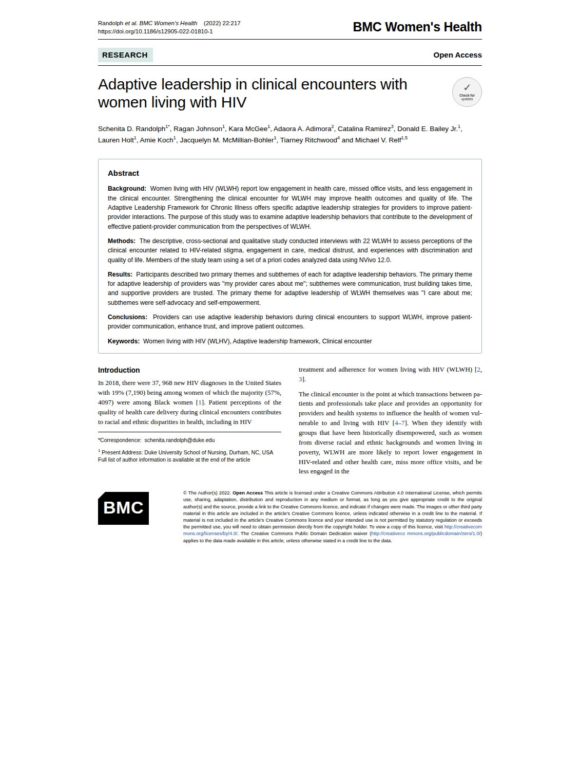Randolph et al. BMC Women's Health (2022) 22:217
https://doi.org/10.1186/s12905-022-01810-1
BMC Women's Health
RESEARCH
Open Access
✓ Check for updates
Adaptive leadership in clinical encounters with women living with HIV
Schenita D. Randolph1*, Ragan Johnson1, Kara McGee1, Adaora A. Adimora2, Catalina Ramirez3, Donald E. Bailey Jr.1, Lauren Holt1, Amie Koch1, Jacquelyn M. McMillian-Bohler1, Tiarney Ritchwood4 and Michael V. Relf1,5
Abstract
Background: Women living with HIV (WLWH) report low engagement in health care, missed office visits, and less engagement in the clinical encounter. Strengthening the clinical encounter for WLWH may improve health outcomes and quality of life. The Adaptive Leadership Framework for Chronic Illness offers specific adaptive leadership strategies for providers to improve patient-provider interactions. The purpose of this study was to examine adaptive leadership behaviors that contribute to the development of effective patient-provider communication from the perspectives of WLWH.
Methods: The descriptive, cross-sectional and qualitative study conducted interviews with 22 WLWH to assess perceptions of the clinical encounter related to HIV-related stigma, engagement in care, medical distrust, and experiences with discrimination and quality of life. Members of the study team using a set of a priori codes analyzed data using NVivo 12.0.
Results: Participants described two primary themes and subthemes of each for adaptive leadership behaviors. The primary theme for adaptive leadership of providers was "my provider cares about me"; subthemes were communication, trust building takes time, and supportive providers are trusted. The primary theme for adaptive leadership of WLWH themselves was "I care about me; subthemes were self-advocacy and self-empowerment.
Conclusions: Providers can use adaptive leadership behaviors during clinical encounters to support WLWH, improve patient-provider communication, enhance trust, and improve patient outcomes.
Keywords: Women living with HIV (WLHV), Adaptive leadership framework, Clinical encounter
Introduction
In 2018, there were 37, 968 new HIV diagnoses in the United States with 19% (7,190) being among women of which the majority (57%, 4097) were among Black women [1]. Patient perceptions of the quality of health care delivery during clinical encounters contributes to racial and ethnic disparities in health, including in HIV
*Correspondence: schenita.randolph@duke.edu
1 Present Address: Duke University School of Nursing, Durham, NC, USA
Full list of author information is available at the end of the article
treatment and adherence for women living with HIV (WLWH) [2, 3].
The clinical encounter is the point at which transactions between patients and professionals take place and provides an opportunity for providers and health systems to influence the health of women vulnerable to and living with HIV [4–7]. When they identify with groups that have been historically disempowered, such as women from diverse racial and ethnic backgrounds and women living in poverty, WLWH are more likely to report lower engagement in HIV-related and other health care, miss more office visits, and be less engaged in the
BMC
© The Author(s) 2022. Open Access This article is licensed under a Creative Commons Attribution 4.0 International License, which permits use, sharing, adaptation, distribution and reproduction in any medium or format, as long as you give appropriate credit to the original author(s) and the source, provide a link to the Creative Commons licence, and indicate if changes were made. The images or other third party material in this article are included in the article's Creative Commons licence, unless indicated otherwise in a credit line to the material. If material is not included in the article's Creative Commons licence and your intended use is not permitted by statutory regulation or exceeds the permitted use, you will need to obtain permission directly from the copyright holder. To view a copy of this licence, visit http://creativecommons.org/licenses/by/4.0/. The Creative Commons Public Domain Dedication waiver (http://creativeco mmons.org/publicdomain/zero/1.0/) applies to the data made available in this article, unless otherwise stated in a credit line to the data.